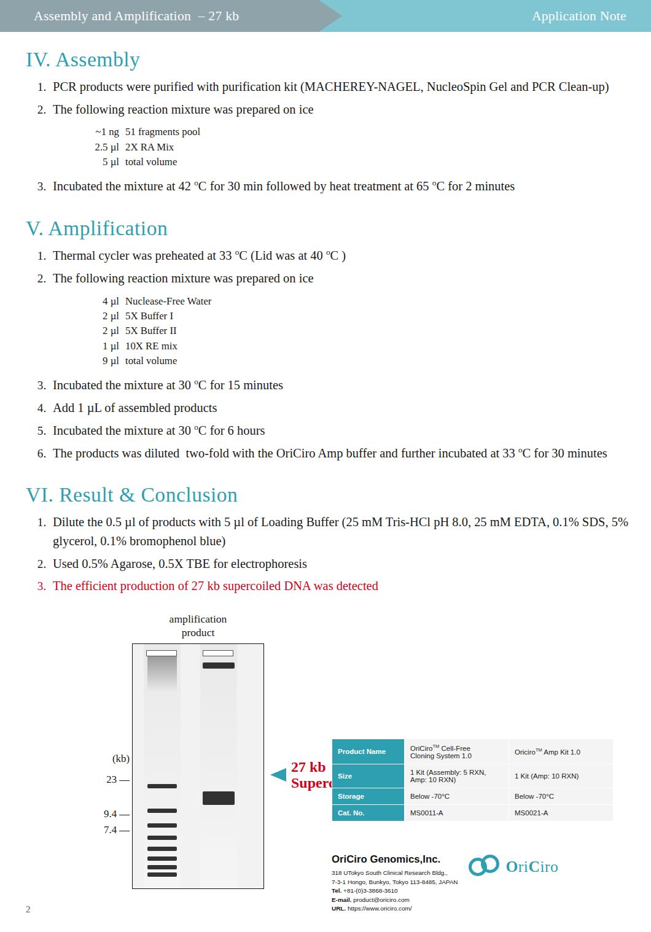Assembly and Amplification – 27 kb
Application Note
IV. Assembly
PCR products were purified with purification kit (MACHEREY-NAGEL, NucleoSpin Gel and PCR Clean-up)
The following reaction mixture was prepared on ice
| ~1 ng | 51 fragments pool |
| 2.5 µl | 2X RA Mix |
| 5 µl | total volume |
Incubated the mixture at 42 oC for 30 min followed by heat treatment at 65 oC for 2 minutes
V. Amplification
Thermal cycler was preheated at 33 oC (Lid was at 40 oC )
The following reaction mixture was prepared on ice
| 4 µl | Nuclease-Free Water |
| 2 µl | 5X Buffer I |
| 2 µl | 5X Buffer II |
| 1 µl | 10X RE mix |
| 9 µl | total volume |
Incubated the mixture at 30 oC for 15 minutes
Add 1 µL of assembled products
Incubated the mixture at 30 oC for 6 hours
The products was diluted two-fold with the OriCiro Amp buffer and further incubated at 33 oC for 30 minutes
VI. Result & Conclusion
Dilute the 0.5 µl of products with 5 µl of Loading Buffer (25 mM Tris-HCl pH 8.0, 25 mM EDTA, 0.1% SDS, 5% glycerol, 0.1% bromophenol blue)
Used 0.5% Agarose, 0.5X TBE for electrophoresis
The efficient production of 27 kb supercoiled DNA was detected
amplification
product
(kb) 23 — 9.4 — 7.4 —
27 kb
Supercoil
| Product Name | OriCiro TM Cell-Free Cloning System 1.0 | Oriciro TM Amp Kit 1.0 |
| Size | 1 Kit (Assembly: 5 RXN, Amp: 10 RXN) | 1 Kit (Amp: 10 RXN) |
| Storage | Below -70°C | Below -70°C |
| Cat. No. | MS0011-A | MS0021-A |
OriCiro Genomics,Inc.
318 UTokyo South Clinical Research Bldg.,
7-3-1 Hongo, Bunkyo, Tokyo 113-8485, JAPAN
Tel. +81-(0)3-3868-3610
E-mail. product@oriciro.com
URL. https://www.oriciro.com/
OriCiro
2